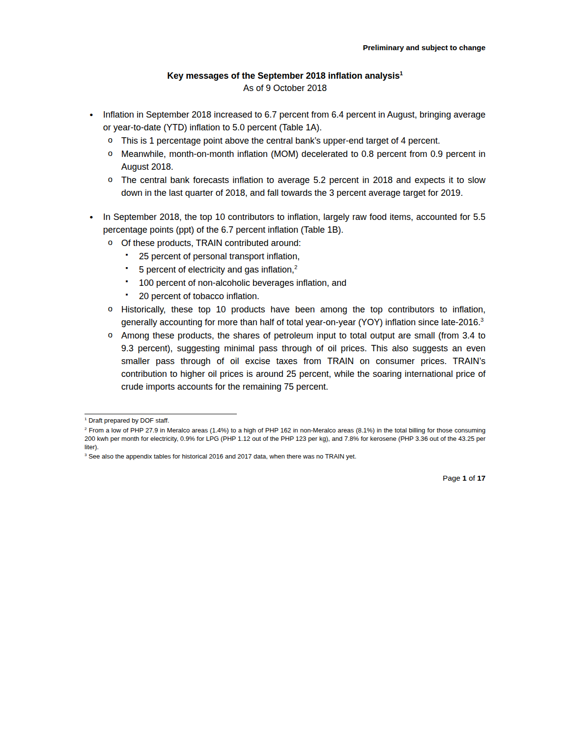Preliminary and subject to change
Key messages of the September 2018 inflation analysis1 As of 9 October 2018
Inflation in September 2018 increased to 6.7 percent from 6.4 percent in August, bringing average or year-to-date (YTD) inflation to 5.0 percent (Table 1A).
This is 1 percentage point above the central bank’s upper-end target of 4 percent.
Meanwhile, month-on-month inflation (MOM) decelerated to 0.8 percent from 0.9 percent in August 2018.
The central bank forecasts inflation to average 5.2 percent in 2018 and expects it to slow down in the last quarter of 2018, and fall towards the 3 percent average target for 2019.
In September 2018, the top 10 contributors to inflation, largely raw food items, accounted for 5.5 percentage points (ppt) of the 6.7 percent inflation (Table 1B).
Of these products, TRAIN contributed around:
25 percent of personal transport inflation,
5 percent of electricity and gas inflation,2
100 percent of non-alcoholic beverages inflation, and
20 percent of tobacco inflation.
Historically, these top 10 products have been among the top contributors to inflation, generally accounting for more than half of total year-on-year (YOY) inflation since late-2016.3
Among these products, the shares of petroleum input to total output are small (from 3.4 to 9.3 percent), suggesting minimal pass through of oil prices. This also suggests an even smaller pass through of oil excise taxes from TRAIN on consumer prices. TRAIN’s contribution to higher oil prices is around 25 percent, while the soaring international price of crude imports accounts for the remaining 75 percent.
1 Draft prepared by DOF staff.
2 From a low of PHP 27.9 in Meralco areas (1.4%) to a high of PHP 162 in non-Meralco areas (8.1%) in the total billing for those consuming 200 kwh per month for electricity, 0.9% for LPG (PHP 1.12 out of the PHP 123 per kg), and 7.8% for kerosene (PHP 3.36 out of the 43.25 per liter).
3 See also the appendix tables for historical 2016 and 2017 data, when there was no TRAIN yet.
Page 1 of 17